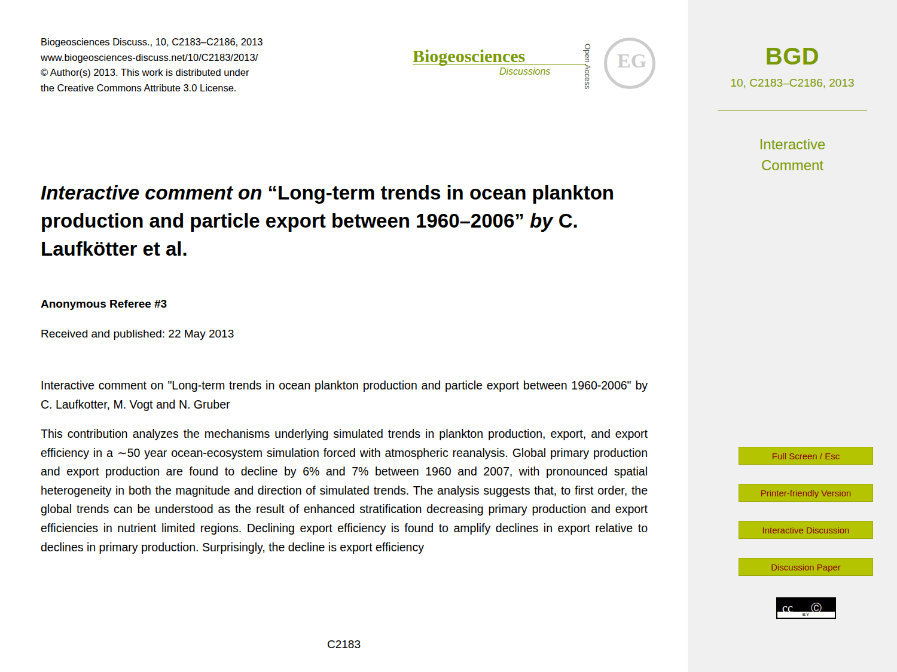Biogeosciences Discuss., 10, C2183–C2186, 2013
www.biogeosciences-discuss.net/10/C2183/2013/
© Author(s) 2013. This work is distributed under
the Creative Commons Attribute 3.0 License.
Biogeosciences
Discussions
Open Access
EG
Interactive comment on “Long-term trends in ocean plankton production and particle export between 1960–2006” by C. Laufkötter et al.
Anonymous Referee #3
Received and published: 22 May 2013
Interactive comment on "Long-term trends in ocean plankton production and particle export between 1960-2006" by C. Laufkotter, M. Vogt and N. Gruber
This contribution analyzes the mechanisms underlying simulated trends in plankton production, export, and export efficiency in a ∼50 year ocean-ecosystem simulation forced with atmospheric reanalysis. Global primary production and export production are found to decline by 6% and 7% between 1960 and 2007, with pronounced spatial heterogeneity in both the magnitude and direction of simulated trends. The analysis suggests that, to first order, the global trends can be understood as the result of enhanced stratification decreasing primary production and export efficiencies in nutrient limited regions. Declining export efficiency is found to amplify declines in export relative to declines in primary production. Surprisingly, the decline is export efficiency
C2183
BGD
10, C2183–C2186, 2013
Interactive
Comment
Full Screen / Esc
Printer-friendly Version
Interactive Discussion
Discussion Paper
cc
Ⓒ
BY